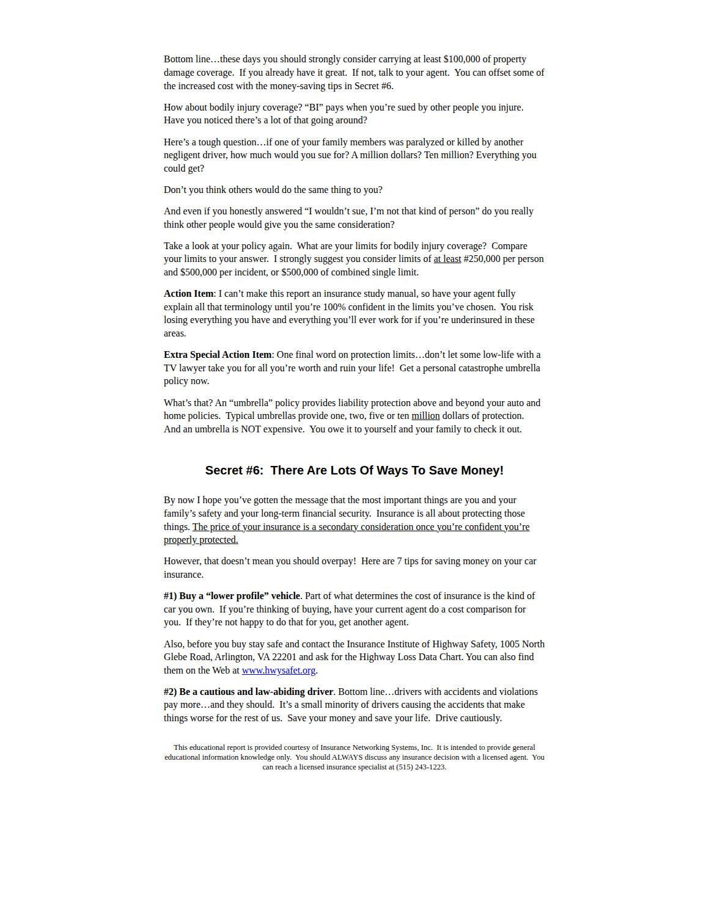Bottom line…these days you should strongly consider carrying at least $100,000 of property damage coverage. If you already have it great. If not, talk to your agent. You can offset some of the increased cost with the money-saving tips in Secret #6.
How about bodily injury coverage? “BI” pays when you’re sued by other people you injure. Have you noticed there’s a lot of that going around?
Here’s a tough question…if one of your family members was paralyzed or killed by another negligent driver, how much would you sue for? A million dollars? Ten million? Everything you could get?
Don’t you think others would do the same thing to you?
And even if you honestly answered “I wouldn’t sue, I’m not that kind of person” do you really think other people would give you the same consideration?
Take a look at your policy again. What are your limits for bodily injury coverage? Compare your limits to your answer. I strongly suggest you consider limits of at least #250,000 per person and $500,000 per incident, or $500,000 of combined single limit.
Action Item: I can’t make this report an insurance study manual, so have your agent fully explain all that terminology until you’re 100% confident in the limits you’ve chosen. You risk losing everything you have and everything you’ll ever work for if you’re underinsured in these areas.
Extra Special Action Item: One final word on protection limits…don’t let some low-life with a TV lawyer take you for all you’re worth and ruin your life! Get a personal catastrophe umbrella policy now.
What’s that? An “umbrella” policy provides liability protection above and beyond your auto and home policies. Typical umbrellas provide one, two, five or ten million dollars of protection. And an umbrella is NOT expensive. You owe it to yourself and your family to check it out.
Secret #6: There Are Lots Of Ways To Save Money!
By now I hope you’ve gotten the message that the most important things are you and your family’s safety and your long-term financial security. Insurance is all about protecting those things. The price of your insurance is a secondary consideration once you’re confident you’re properly protected.
However, that doesn’t mean you should overpay! Here are 7 tips for saving money on your car insurance.
#1) Buy a “lower profile” vehicle. Part of what determines the cost of insurance is the kind of car you own. If you’re thinking of buying, have your current agent do a cost comparison for you. If they’re not happy to do that for you, get another agent.
Also, before you buy stay safe and contact the Insurance Institute of Highway Safety, 1005 North Glebe Road, Arlington, VA 22201 and ask for the Highway Loss Data Chart. You can also find them on the Web at www.hwysafet.org.
#2) Be a cautious and law-abiding driver. Bottom line…drivers with accidents and violations pay more…and they should. It’s a small minority of drivers causing the accidents that make things worse for the rest of us. Save your money and save your life. Drive cautiously.
This educational report is provided courtesy of Insurance Networking Systems, Inc. It is intended to provide general educational information knowledge only. You should ALWAYS discuss any insurance decision with a licensed agent. You can reach a licensed insurance specialist at (515) 243-1223.